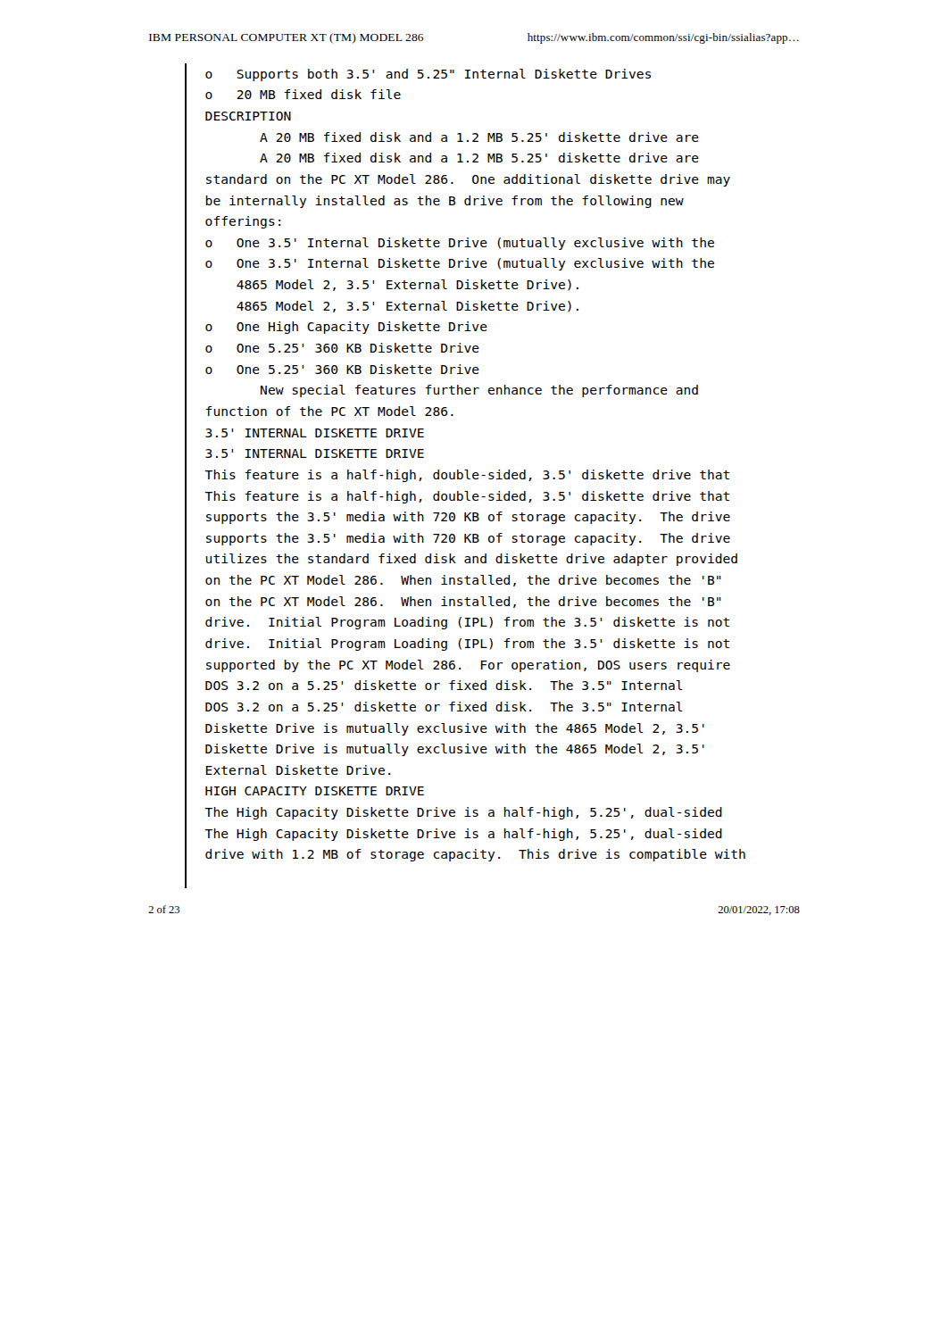IBM PERSONAL COMPUTER XT (TM) MODEL 286 https://www.ibm.com/common/ssi/cgi-bin/ssialias?app…
o   Supports both 3.5' and 5.25" Internal Diskette Drives
o   20 MB fixed disk file
DESCRIPTION
       A 20 MB fixed disk and a 1.2 MB 5.25' diskette drive are
       A 20 MB fixed disk and a 1.2 MB 5.25' diskette drive are
standard on the PC XT Model 286.  One additional diskette drive may
be internally installed as the B drive from the following new
offerings:
o   One 3.5' Internal Diskette Drive (mutually exclusive with the
o   One 3.5' Internal Diskette Drive (mutually exclusive with the
    4865 Model 2, 3.5' External Diskette Drive).
    4865 Model 2, 3.5' External Diskette Drive).
o   One High Capacity Diskette Drive
o   One 5.25' 360 KB Diskette Drive
o   One 5.25' 360 KB Diskette Drive
       New special features further enhance the performance and
function of the PC XT Model 286.
3.5' INTERNAL DISKETTE DRIVE
3.5' INTERNAL DISKETTE DRIVE
This feature is a half-high, double-sided, 3.5' diskette drive that
This feature is a half-high, double-sided, 3.5' diskette drive that
supports the 3.5' media with 720 KB of storage capacity.  The drive
supports the 3.5' media with 720 KB of storage capacity.  The drive
utilizes the standard fixed disk and diskette drive adapter provided
on the PC XT Model 286.  When installed, the drive becomes the 'B"
on the PC XT Model 286.  When installed, the drive becomes the 'B"
drive.  Initial Program Loading (IPL) from the 3.5' diskette is not
drive.  Initial Program Loading (IPL) from the 3.5' diskette is not
supported by the PC XT Model 286.  For operation, DOS users require
DOS 3.2 on a 5.25' diskette or fixed disk.  The 3.5" Internal
DOS 3.2 on a 5.25' diskette or fixed disk.  The 3.5" Internal
Diskette Drive is mutually exclusive with the 4865 Model 2, 3.5'
Diskette Drive is mutually exclusive with the 4865 Model 2, 3.5'
External Diskette Drive.
HIGH CAPACITY DISKETTE DRIVE
The High Capacity Diskette Drive is a half-high, 5.25', dual-sided
The High Capacity Diskette Drive is a half-high, 5.25', dual-sided
drive with 1.2 MB of storage capacity.  This drive is compatible with
2 of 23 20/01/2022, 17:08